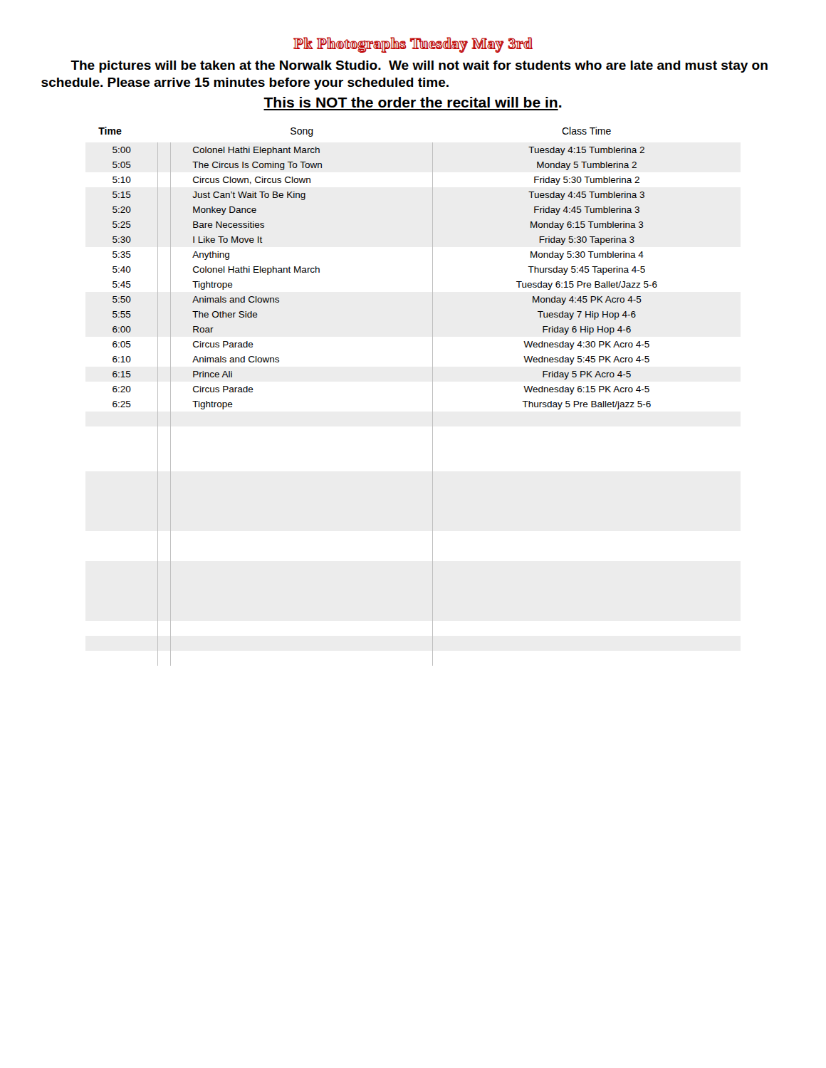Pk Photographs Tuesday May 3rd
The pictures will be taken at the Norwalk Studio. We will not wait for students who are late and must stay on schedule. Please arrive 15 minutes before your scheduled time.
This is NOT the order the recital will be in.
| Time | | Song | Class Time |
| --- | --- | --- | --- |
| 5:00 | | Colonel Hathi Elephant March | Tuesday 4:15 Tumblerina 2 |
| 5:05 | | The Circus Is Coming To Town | Monday 5 Tumblerina 2 |
| 5:10 | | Circus Clown, Circus Clown | Friday 5:30 Tumblerina 2 |
| 5:15 | | Just Can’t Wait To Be King | Tuesday 4:45 Tumblerina 3 |
| 5:20 | | Monkey Dance | Friday 4:45 Tumblerina 3 |
| 5:25 | | Bare Necessities | Monday 6:15 Tumblerina 3 |
| 5:30 | | I Like To Move It | Friday 5:30 Taperina 3 |
| 5:35 | | Anything | Monday 5:30 Tumblerina 4 |
| 5:40 | | Colonel Hathi Elephant March | Thursday 5:45 Taperina 4-5 |
| 5:45 | | Tightrope | Tuesday 6:15 Pre Ballet/Jazz 5-6 |
| 5:50 | | Animals and Clowns | Monday 4:45 PK Acro 4-5 |
| 5:55 | | The Other Side | Tuesday 7 Hip Hop 4-6 |
| 6:00 | | Roar | Friday 6 Hip Hop 4-6 |
| 6:05 | | Circus Parade | Wednesday 4:30 PK Acro 4-5 |
| 6:10 | | Animals and Clowns | Wednesday 5:45 PK Acro 4-5 |
| 6:15 | | Prince Ali | Friday 5 PK Acro 4-5 |
| 6:20 | | Circus Parade | Wednesday 6:15 PK Acro 4-5 |
| 6:25 | | Tightrope | Thursday 5 Pre Ballet/jazz 5-6 |